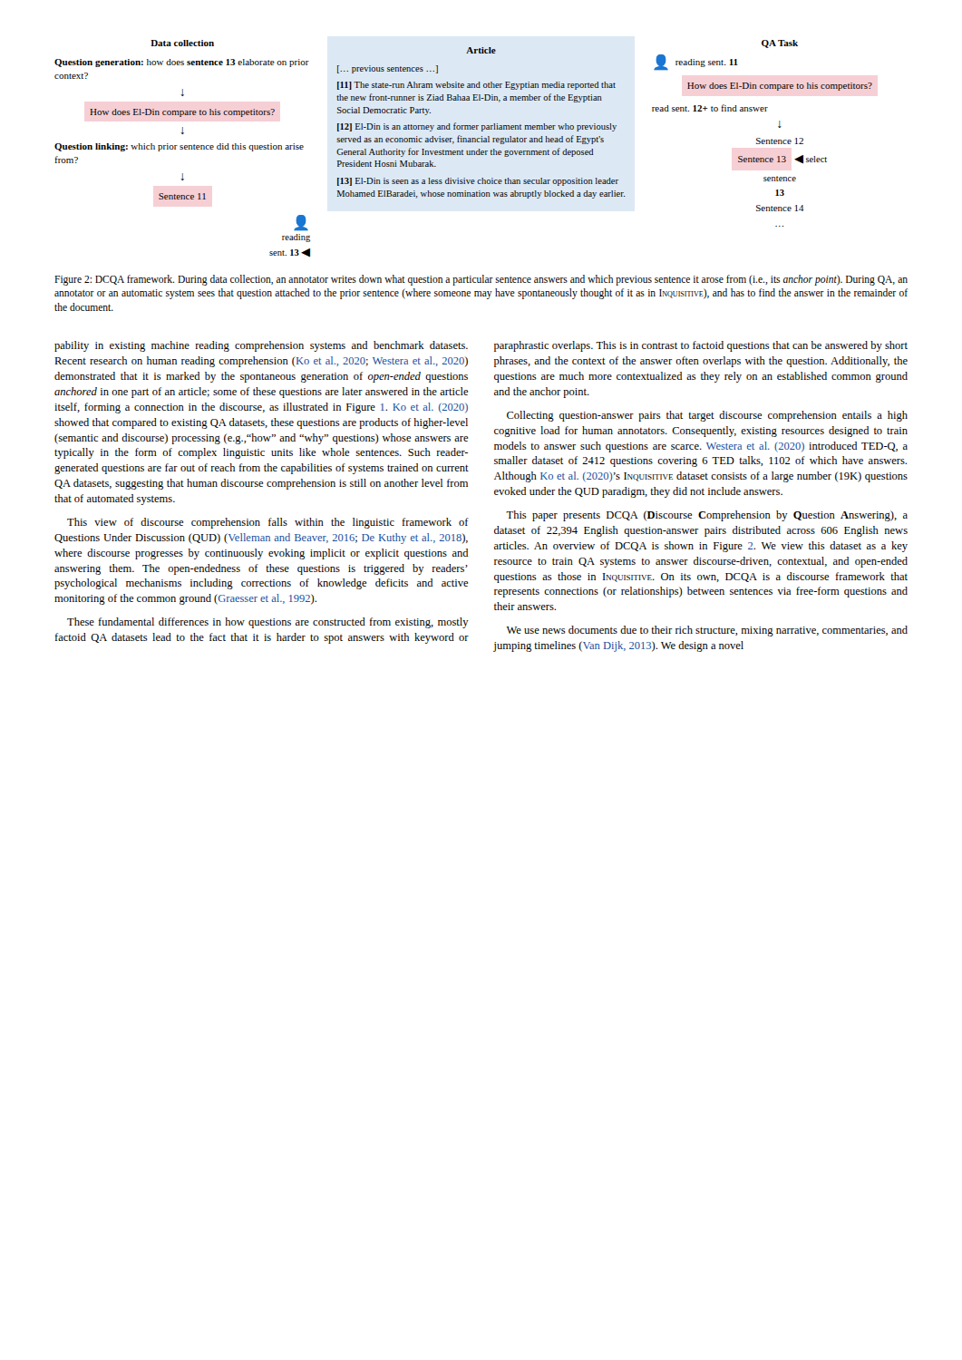Data collection
Question generation: how does sentence 13 elaborate on prior context?
↓
How does El-Din compare to his competitors?
↓
Question linking: which prior sentence did this question arise from?
↓
Sentence 11
👤
reading
sent. 13 ◀
Article
[… previous sentences …]
[11] The state-run Ahram website and other Egyptian media reported that the new front-runner is Ziad Bahaa El-Din, a member of the Egyptian Social Democratic Party.
[12] El-Din is an attorney and former parliament member who previously served as an economic adviser, financial regulator and head of Egypt's General Authority for Investment under the government of deposed President Hosni Mubarak.
[13] El-Din is seen as a less divisive choice than secular opposition leader Mohamed ElBaradei, whose nomination was abruptly blocked a day earlier.
QA Task
👤 reading sent. 11
How does El-Din compare to his competitors?
read sent. 12+ to find answer
↓
Sentence 12
Sentence 13 ◀ select
sentence
13
Sentence 14
…
Figure 2: DCQA framework. During data collection, an annotator writes down what question a particular sentence answers and which previous sentence it arose from (i.e., its anchor point). During QA, an annotator or an automatic system sees that question attached to the prior sentence (where someone may have spontaneously thought of it as in Inquisitive), and has to find the answer in the remainder of the document.
pability in existing machine reading comprehension systems and benchmark datasets. Recent research on human reading comprehension (Ko et al., 2020; Westera et al., 2020) demonstrated that it is marked by the spontaneous generation of open-ended questions anchored in one part of an article; some of these questions are later answered in the article itself, forming a connection in the discourse, as illustrated in Figure 1. Ko et al. (2020) showed that compared to existing QA datasets, these questions are products of higher-level (semantic and discourse) processing (e.g.,“how” and “why” questions) whose answers are typically in the form of complex linguistic units like whole sentences. Such reader-generated questions are far out of reach from the capabilities of systems trained on current QA datasets, suggesting that human discourse comprehension is still on another level from that of automated systems.
This view of discourse comprehension falls within the linguistic framework of Questions Under Discussion (QUD) (Velleman and Beaver, 2016; De Kuthy et al., 2018), where discourse progresses by continuously evoking implicit or explicit questions and answering them. The open-endedness of these questions is triggered by readers’ psychological mechanisms including corrections of knowledge deficits and active monitoring of the common ground (Graesser et al., 1992).
These fundamental differences in how questions are constructed from existing, mostly factoid QA datasets lead to the fact that it is harder to spot answers with keyword or paraphrastic overlaps. This is in contrast to factoid questions that can be answered by short phrases, and the context of the answer often overlaps with the question. Additionally, the questions are much more contextualized as they rely on an established common ground and the anchor point.
Collecting question-answer pairs that target discourse comprehension entails a high cognitive load for human annotators. Consequently, existing resources designed to train models to answer such questions are scarce. Westera et al. (2020) introduced TED-Q, a smaller dataset of 2412 questions covering 6 TED talks, 1102 of which have answers. Although Ko et al. (2020)’s Inquisitive dataset consists of a large number (19K) questions evoked under the QUD paradigm, they did not include answers.
This paper presents DCQA (Discourse Comprehension by Question Answering), a dataset of 22,394 English question-answer pairs distributed across 606 English news articles. An overview of DCQA is shown in Figure 2. We view this dataset as a key resource to train QA systems to answer discourse-driven, contextual, and open-ended questions as those in Inquisitive. On its own, DCQA is a discourse framework that represents connections (or relationships) between sentences via free-form questions and their answers.
We use news documents due to their rich structure, mixing narrative, commentaries, and jumping timelines (Van Dijk, 2013). We design a novel